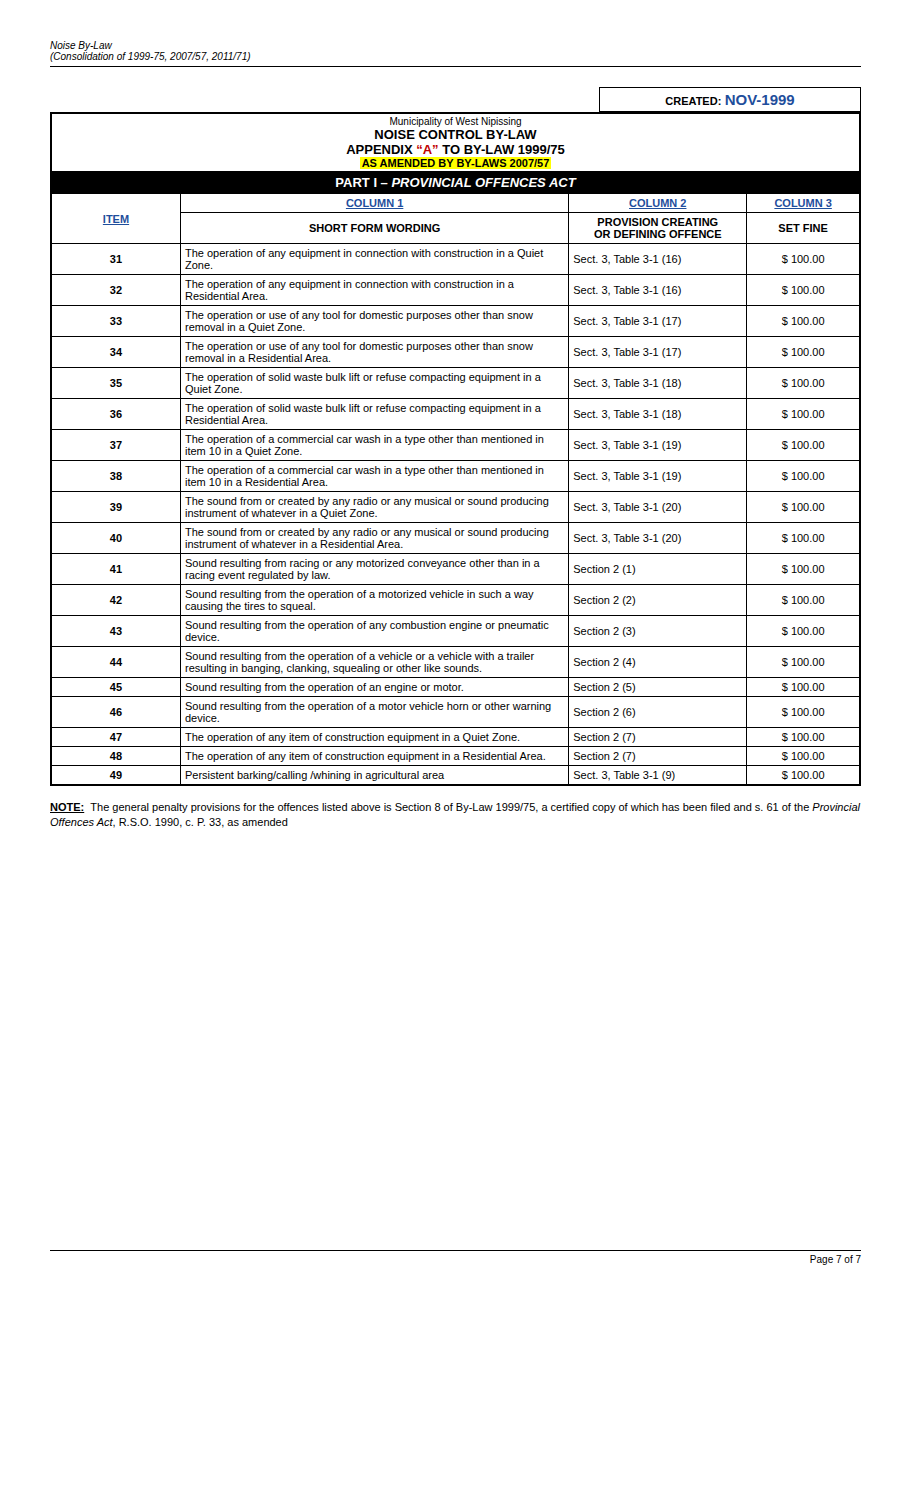Noise By-Law
(Consolidation of 1999-75, 2007/57, 2011/71)
CREATED: NOV-1999
| Municipality of West Nipissing NOISE CONTROL BY-LAW APPENDIX “A” TO BY-LAW 1999/75 AS AMENDED BY BY-LAWS 2007/57 |
| PART I – PROVINCIAL OFFENCES ACT |
| ITEM | COLUMN 1 | COLUMN 2 | COLUMN 3 |
| SHORT FORM WORDING | PROVISION CREATING OR DEFINING OFFENCE | SET FINE |
| 31 | The operation of any equipment in connection with construction in a Quiet Zone. | Sect. 3, Table 3-1 (16) | $ 100.00 |
| 32 | The operation of any equipment in connection with construction in a Residential Area. | Sect. 3, Table 3-1 (16) | $ 100.00 |
| 33 | The operation or use of any tool for domestic purposes other than snow removal in a Quiet Zone. | Sect. 3, Table 3-1 (17) | $ 100.00 |
| 34 | The operation or use of any tool for domestic purposes other than snow removal in a Residential Area. | Sect. 3, Table 3-1 (17) | $ 100.00 |
| 35 | The operation of solid waste bulk lift or refuse compacting equipment in a Quiet Zone. | Sect. 3, Table 3-1 (18) | $ 100.00 |
| 36 | The operation of solid waste bulk lift or refuse compacting equipment in a Residential Area. | Sect. 3, Table 3-1 (18) | $ 100.00 |
| 37 | The operation of a commercial car wash in a type other than mentioned in item 10 in a Quiet Zone. | Sect. 3, Table 3-1 (19) | $ 100.00 |
| 38 | The operation of a commercial car wash in a type other than mentioned in item 10 in a Residential Area. | Sect. 3, Table 3-1 (19) | $ 100.00 |
| 39 | The sound from or created by any radio or any musical or sound producing instrument of whatever in a Quiet Zone. | Sect. 3, Table 3-1 (20) | $ 100.00 |
| 40 | The sound from or created by any radio or any musical or sound producing instrument of whatever in a Residential Area. | Sect. 3, Table 3-1 (20) | $ 100.00 |
| 41 | Sound resulting from racing or any motorized conveyance other than in a racing event regulated by law. | Section 2 (1) | $ 100.00 |
| 42 | Sound resulting from the operation of a motorized vehicle in such a way causing the tires to squeal. | Section 2 (2) | $ 100.00 |
| 43 | Sound resulting from the operation of any combustion engine or pneumatic device. | Section 2 (3) | $ 100.00 |
| 44 | Sound resulting from the operation of a vehicle or a vehicle with a trailer resulting in banging, clanking, squealing or other like sounds. | Section 2 (4) | $ 100.00 |
| 45 | Sound resulting from the operation of an engine or motor. | Section 2 (5) | $ 100.00 |
| 46 | Sound resulting from the operation of a motor vehicle horn or other warning device. | Section 2 (6) | $ 100.00 |
| 47 | The operation of any item of construction equipment in a Quiet Zone. | Section 2 (7) | $ 100.00 |
| 48 | The operation of any item of construction equipment in a Residential Area. | Section 2 (7) | $ 100.00 |
| 49 | Persistent barking/calling /whining in agricultural area | Sect. 3, Table 3-1 (9) | $ 100.00 |
NOTE: The general penalty provisions for the offences listed above is Section 8 of By-Law 1999/75, a certified copy of which has been filed and s. 61 of the Provincial Offences Act, R.S.O. 1990, c. P. 33, as amended
Page 7 of 7